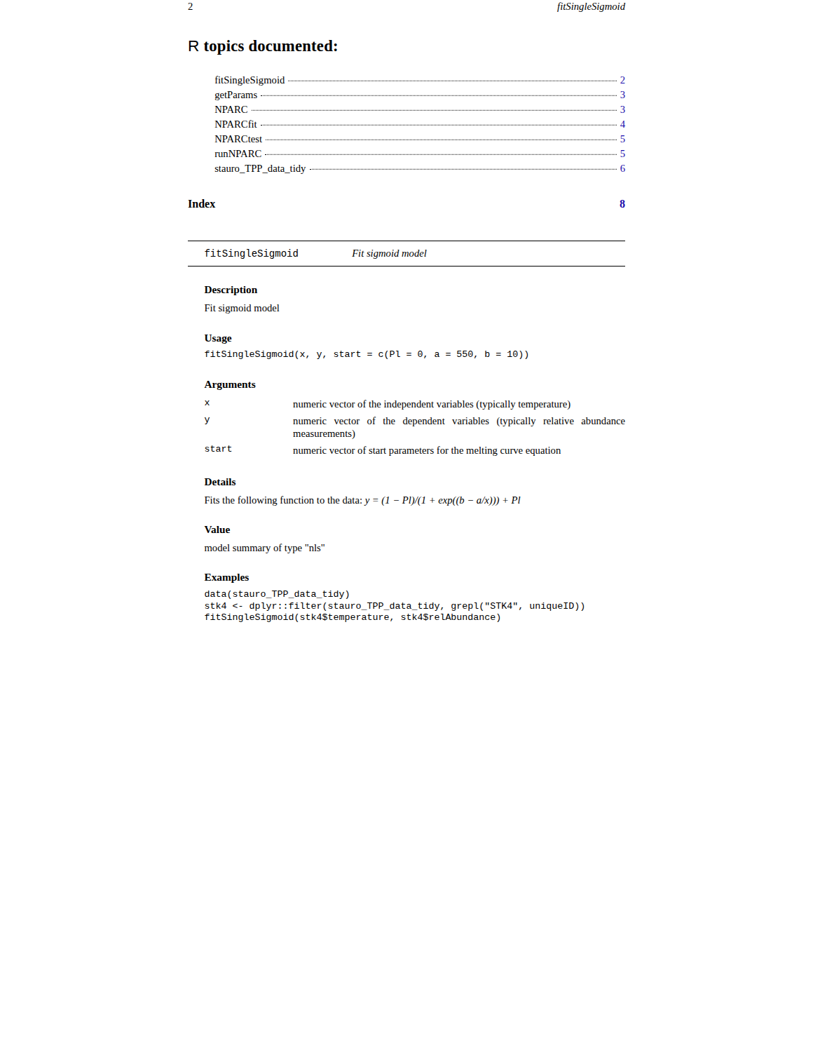2 fitSingleSigmoid
R topics documented:
fitSingleSigmoid 2
getParams 3
NPARC 3
NPARCfit 4
NPARCtest 5
runNPARC 5
stauro_TPP_data_tidy 6
Index 8
fitSingleSigmoid Fit sigmoid model
Description
Fit sigmoid model
Usage
fitSingleSigmoid(x, y, start = c(Pl = 0, a = 550, b = 10))
Arguments
| x | numeric vector of the independent variables (typically temperature) |
| y | numeric vector of the dependent variables (typically relative abundance measurements) |
| start | numeric vector of start parameters for the melting curve equation |
Details
Fits the following function to the data: y = (1 − Pl)/(1 + exp((b − a/x))) + Pl
Value
model summary of type "nls"
Examples
data(stauro_TPP_data_tidy)
stk4 <- dplyr::filter(stauro_TPP_data_tidy, grepl("STK4", uniqueID))
fitSingleSigmoid(stk4$temperature, stk4$relAbundance)